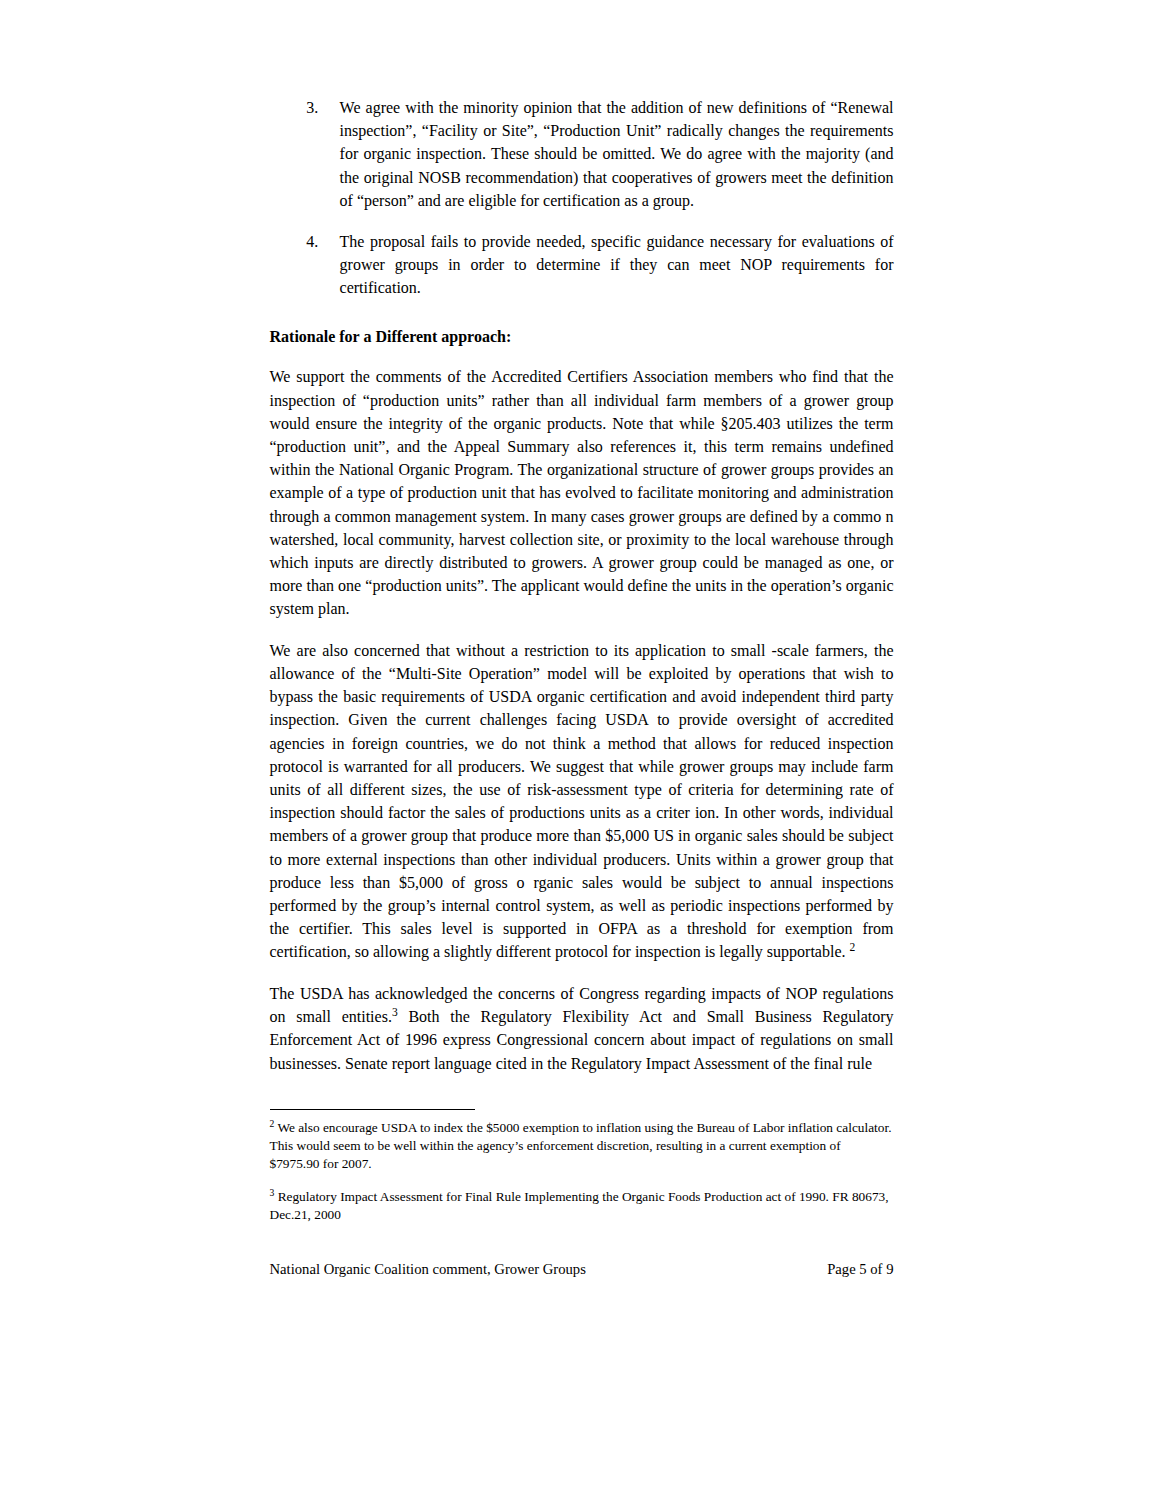We agree with the minority opinion that the addition of new definitions of “Renewal inspection”, “Facility or Site”, “Production Unit” radically changes the requirements for organic inspection. These should be omitted. We do agree with the majority (and the original NOSB recommendation) that cooperatives of growers meet the definition of “person” and are eligible for certification as a group.
The proposal fails to provide needed, specific guidance necessary for evaluations of grower groups in order to determine if they can meet NOP requirements for certification.
Rationale for a Different approach:
We support the comments of the Accredited Certifiers Association members who find that the inspection of “production units” rather than all individual farm members of a grower group would ensure the integrity of the organic products. Note that while §205.403 utilizes the term “production unit”, and the Appeal Summary also references it, this term remains undefined within the National Organic Program. The organizational structure of grower groups provides an example of a type of production unit that has evolved to facilitate monitoring and administration through a common management system. In many cases grower groups are defined by a commo n watershed, local community, harvest collection site, or proximity to the local warehouse through which inputs are directly distributed to growers. A grower group could be managed as one, or more than one “production units”. The applicant would define the units in the operation’s organic system plan.
We are also concerned that without a restriction to its application to small -scale farmers, the allowance of the “Multi-Site Operation” model will be exploited by operations that wish to bypass the basic requirements of USDA organic certification and avoid independent third party inspection. Given the current challenges facing USDA to provide oversight of accredited agencies in foreign countries, we do not think a method that allows for reduced inspection protocol is warranted for all producers. We suggest that while grower groups may include farm units of all different sizes, the use of risk-assessment type of criteria for determining rate of inspection should factor the sales of productions units as a criter ion. In other words, individual members of a grower group that produce more than $5,000 US in organic sales should be subject to more external inspections than other individual producers. Units within a grower group that produce less than $5,000 of gross o rganic sales would be subject to annual inspections performed by the group’s internal control system, as well as periodic inspections performed by the certifier. This sales level is supported in OFPA as a threshold for exemption from certification, so allowing a slightly different protocol for inspection is legally supportable. 2
The USDA has acknowledged the concerns of Congress regarding impacts of NOP regulations on small entities.3 Both the Regulatory Flexibility Act and Small Business Regulatory Enforcement Act of 1996 express Congressional concern about impact of regulations on small businesses. Senate report language cited in the Regulatory Impact Assessment of the final rule
2 We also encourage USDA to index the $5000 exemption to inflation using the Bureau of Labor inflation calculator. This would seem to be well within the agency’s enforcement discretion, resulting in a current exemption of $7975.90 for 2007.
3 Regulatory Impact Assessment for Final Rule Implementing the Organic Foods Production act of 1990. FR 80673, Dec.21, 2000
National Organic Coalition comment, Grower Groups Page 5 of 9